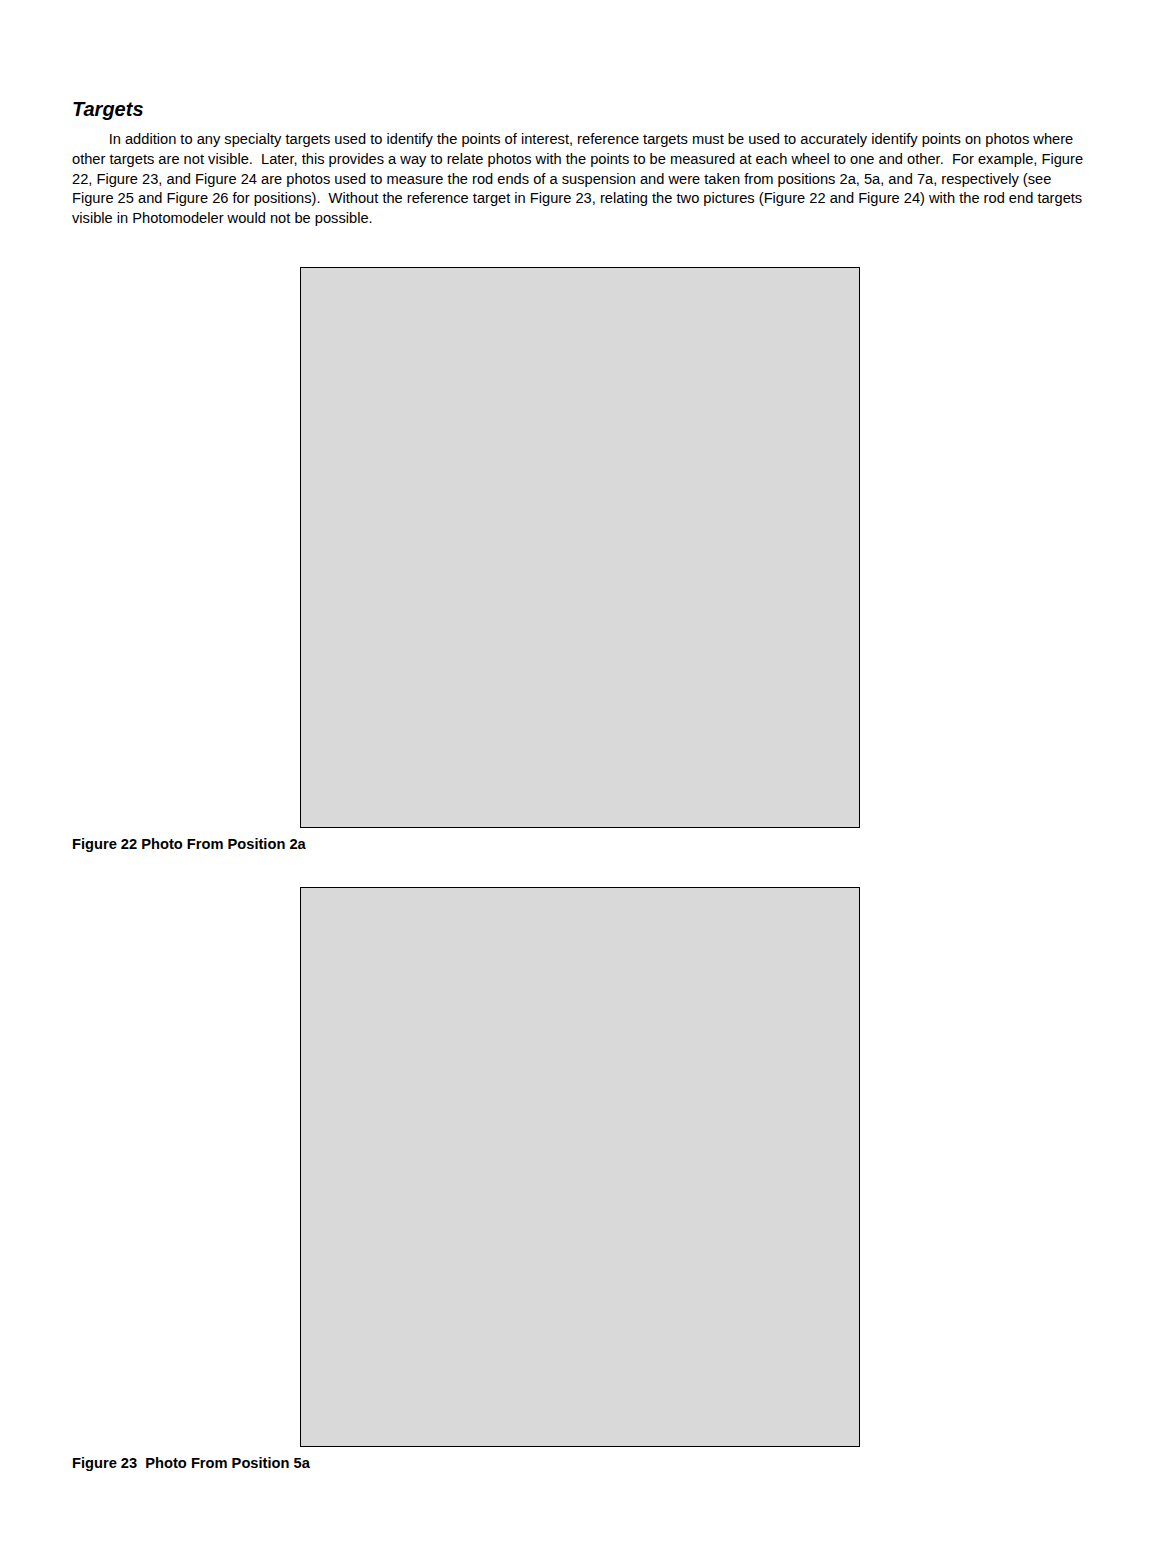Targets
In addition to any specialty targets used to identify the points of interest, reference targets must be used to accurately identify points on photos where other targets are not visible. Later, this provides a way to relate photos with the points to be measured at each wheel to one and other. For example, Figure 22, Figure 23, and Figure 24 are photos used to measure the rod ends of a suspension and were taken from positions 2a, 5a, and 7a, respectively (see Figure 25 and Figure 26 for positions). Without the reference target in Figure 23, relating the two pictures (Figure 22 and Figure 24) with the rod end targets visible in Photomodeler would not be possible.
Figure 22 Photo From Position 2a
Figure 23 Photo From Position 5a